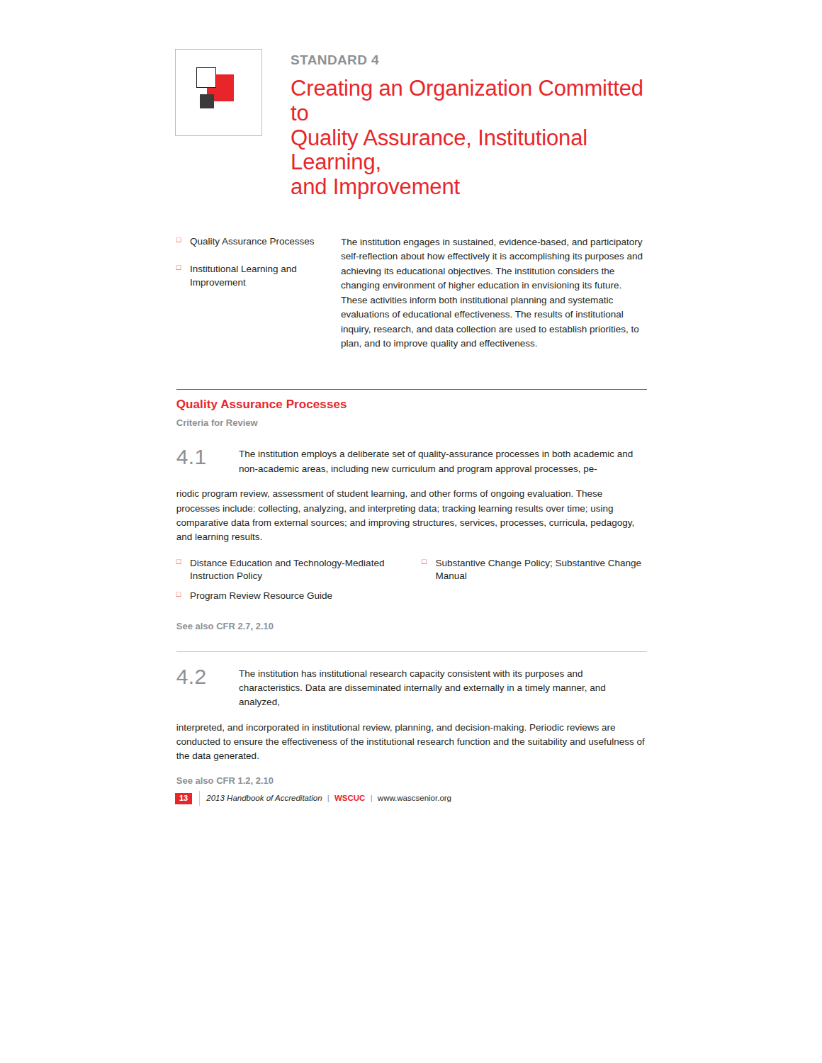STANDARD 4
Creating an Organization Committed to
Quality Assurance, Institutional Learning,
and Improvement
Quality Assurance Processes
Institutional Learning and Improvement
The institution engages in sustained, evidence-based, and participatory self-reflection about how effectively it is accomplishing its purposes and achieving its educational objectives. The institution considers the changing environment of higher education in envisioning its future. These activities inform both institutional planning and systematic evaluations of educational effectiveness. The results of institutional inquiry, research, and data collection are used to establish priorities, to plan, and to improve quality and effectiveness.
Quality Assurance Processes
Criteria for Review
4.1
The institution employs a deliberate set of quality-assurance processes in both academic and non-academic areas, including new curriculum and program approval processes, pe-
riodic program review, assessment of student learning, and other forms of ongoing evaluation. These processes include: collecting, analyzing, and interpreting data; tracking learning results over time; using comparative data from external sources; and improving structures, services, processes, curricula, pedagogy, and learning results.
Distance Education and Technology-Mediated Instruction Policy
Program Review Resource Guide
Substantive Change Policy; Substantive Change Manual
See also CFR 2.7, 2.10
4.2
The institution has institutional research capacity consistent with its purposes and characteristics. Data are disseminated internally and externally in a timely manner, and analyzed,
interpreted, and incorporated in institutional review, planning, and decision-making. Periodic reviews are conducted to ensure the effectiveness of the institutional research function and the suitability and usefulness of the data generated.
See also CFR 1.2, 2.10
13 2013 Handbook of Accreditation | WSCUC | www.wascsenior.org